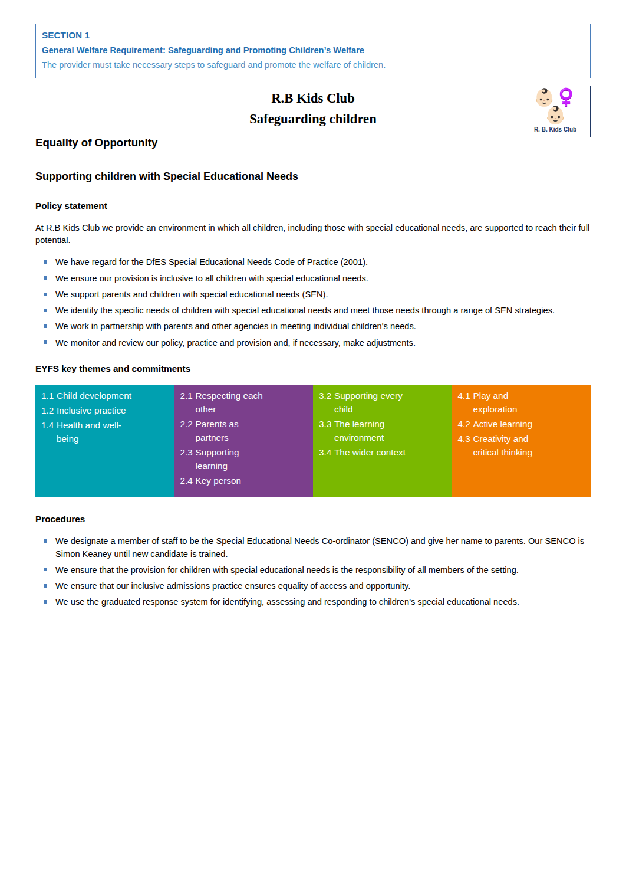SECTION 1
General Welfare Requirement: Safeguarding and Promoting Children’s Welfare
The provider must take necessary steps to safeguard and promote the welfare of children.
👶🏻‍♀️ 👶🏻
R. B. Kids Club
R.B Kids Club
Safeguarding children
Equality of Opportunity
Supporting children with Special Educational Needs
Policy statement
At R.B Kids Club we provide an environment in which all children, including those with special educational needs, are supported to reach their full potential.
We have regard for the DfES Special Educational Needs Code of Practice (2001).
We ensure our provision is inclusive to all children with special educational needs.
We support parents and children with special educational needs (SEN).
We identify the specific needs of children with special educational needs and meet those needs through a range of SEN strategies.
We work in partnership with parents and other agencies in meeting individual children's needs.
We monitor and review our policy, practice and provision and, if necessary, make adjustments.
EYFS key themes and commitments
| 1.1 Child development 1.2 Inclusive practice 1.4 Health and well- being | 2.1 Respecting each other 2.2 Parents as partners 2.3 Supporting learning 2.4 Key person | 3.2 Supporting every child 3.3 The learning environment 3.4 The wider context | 4.1 Play and exploration 4.2 Active learning 4.3 Creativity and critical thinking |
Procedures
We designate a member of staff to be the Special Educational Needs Co-ordinator (SENCO) and give her name to parents. Our SENCO is Simon Keaney until new candidate is trained.
We ensure that the provision for children with special educational needs is the responsibility of all members of the setting.
We ensure that our inclusive admissions practice ensures equality of access and opportunity.
We use the graduated response system for identifying, assessing and responding to children's special educational needs.